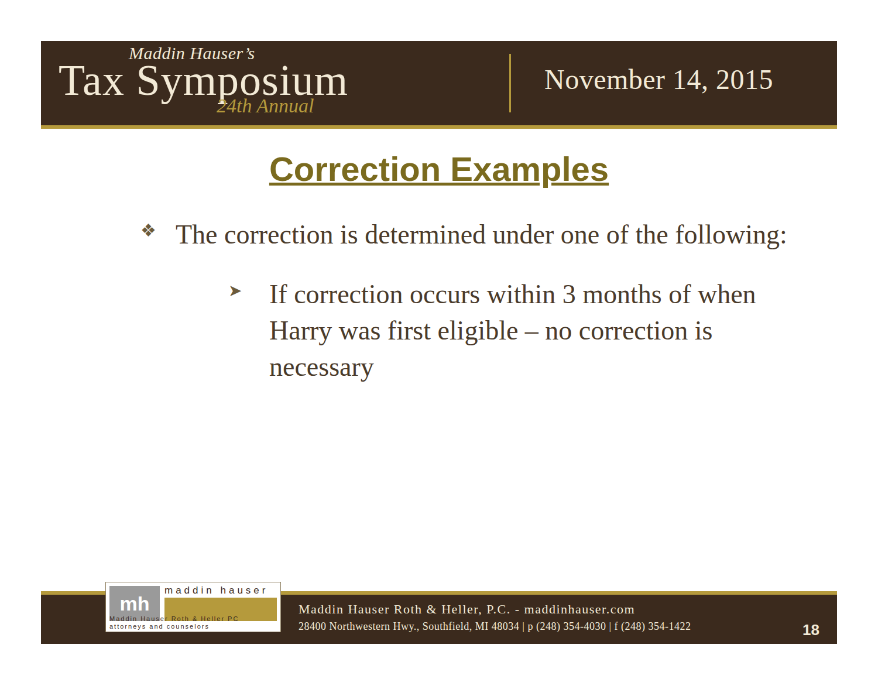Maddin Hauser’s
Tax Symposium
24th Annual
November 14, 2015
Correction Examples
The correction is determined under one of the following:
If correction occurs within 3 months of when Harry was first eligible – no correction is necessary
mh
maddin hauser
Maddin Hauser Roth & Heller PC
attorneys and counselors
Maddin Hauser Roth & Heller, P.C. - maddinhauser.com
28400 Northwestern Hwy., Southfield, MI 48034 | p (248) 354-4030 | f (248) 354-1422
18